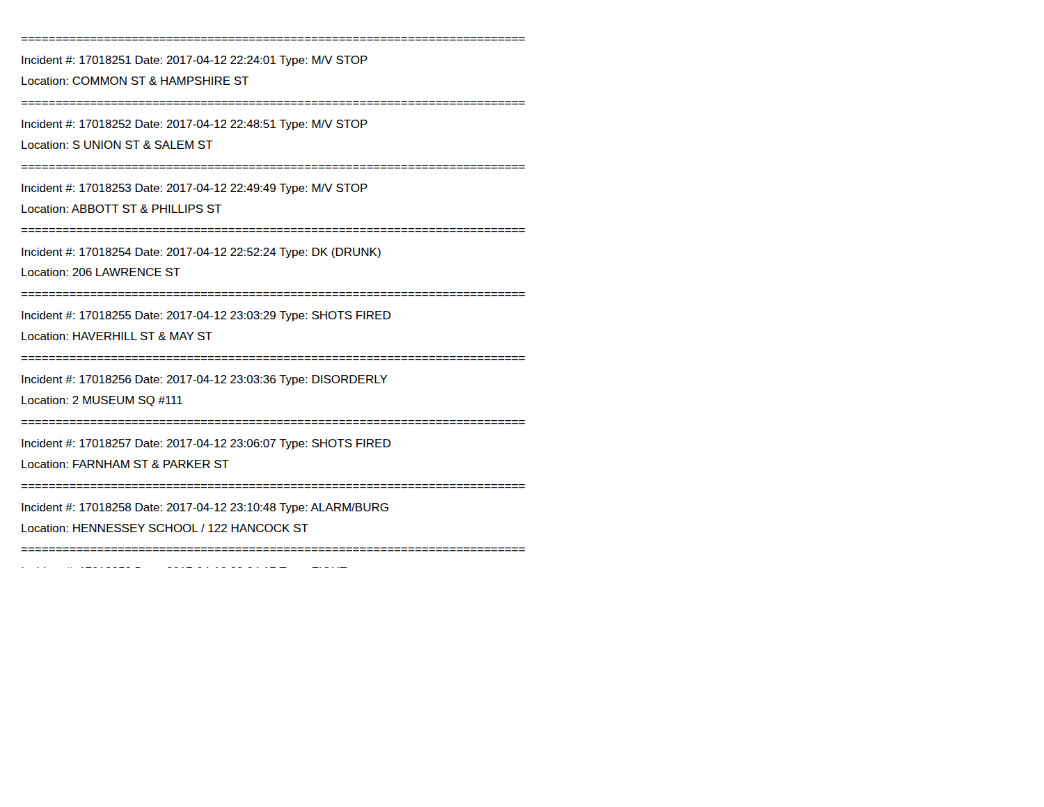=========================================================================
Incident #: 17018251 Date: 2017-04-12 22:24:01 Type: M/V STOP
Location: COMMON ST & HAMPSHIRE ST
=========================================================================
Incident #: 17018252 Date: 2017-04-12 22:48:51 Type: M/V STOP
Location: S UNION ST & SALEM ST
=========================================================================
Incident #: 17018253 Date: 2017-04-12 22:49:49 Type: M/V STOP
Location: ABBOTT ST & PHILLIPS ST
=========================================================================
Incident #: 17018254 Date: 2017-04-12 22:52:24 Type: DK (DRUNK)
Location: 206 LAWRENCE ST
=========================================================================
Incident #: 17018255 Date: 2017-04-12 23:03:29 Type: SHOTS FIRED
Location: HAVERHILL ST & MAY ST
=========================================================================
Incident #: 17018256 Date: 2017-04-12 23:03:36 Type: DISORDERLY
Location: 2 MUSEUM SQ #111
=========================================================================
Incident #: 17018257 Date: 2017-04-12 23:06:07 Type: SHOTS FIRED
Location: FARNHAM ST & PARKER ST
=========================================================================
Incident #: 17018258 Date: 2017-04-12 23:10:48 Type: ALARM/BURG
Location: HENNESSEY SCHOOL / 122 HANCOCK ST
=========================================================================
Incident #: 17018259 Date: 2017-04-12 23:24:17 Type: FIGHT